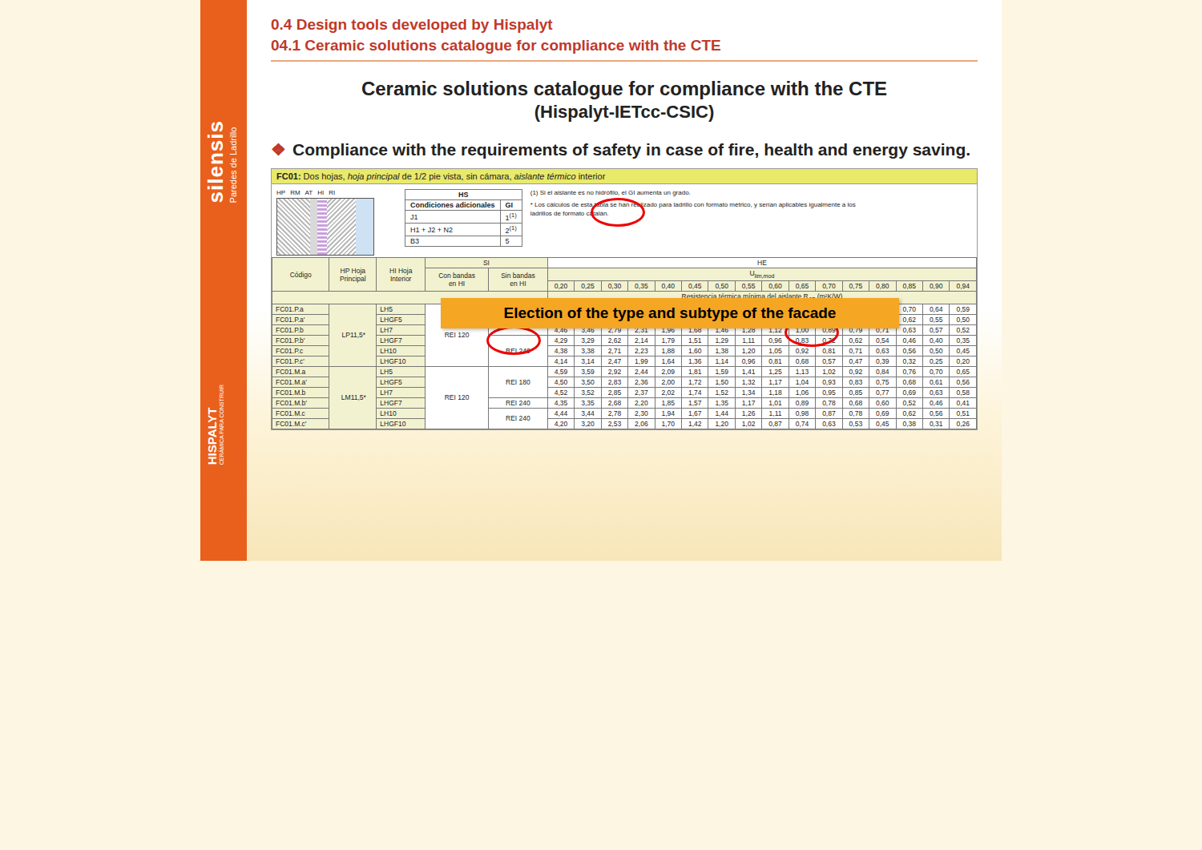silensisParedes de Ladrillo
HISPALYTCERÁMICA PARA CONSTRUIR
0.4 Design tools developed by Hispalyt 04.1 Ceramic solutions catalogue for compliance with the CTE
Ceramic solutions catalogue for compliance with the CTE (Hispalyt-IETcc-CSIC)
Compliance with the requirements of safety in case of fire, health and energy saving.
FC01: Dos hojas, hoja principal de 1/2 pie vista, sin cámara, aislante térmico interior
HP RM AT HI RI
| HS |
| --- |
| Condiciones adicionales | GI |
| J1 | 1 (1) |
| H1 + J2 + N2 | 2 (1) |
| B3 | 5 |
(1) Si el aislante es no hidrófilo, el GI aumenta un grado.
* Los cálculos de esta tabla se han realizado para ladrillo con formato métrico, y serían aplicables igualmente a los ladrillos de formato catalán.
| Código | HP Hoja Principal | HI Hoja Interior | SI | HE |
| --- | --- | --- | --- | --- |
| Con bandas en HI | Sin bandas en HI | U lim,mod |
| 0,20 | 0,25 | 0,30 | 0,35 | 0,40 | 0,45 | 0,50 | 0,55 | 0,60 | 0,65 | 0,70 | 0,75 | 0,80 | 0,85 | 0,90 | 0,94 |
| | Resistencia térmica mínima del aislante R AT (m²K/W) |
| FC01.P.a | LP11,5* | LH5 | REI 120 | REI 180 | 4,53 | 3,53 | 2,86 | 2,38 | 2,03 | 1,75 | 1,53 | 1,35 | 1,19 | 1,07 | 0,96 | 0,86 | 0,78 | 0,70 | 0,64 | 0,59 |
| FC01.P.a' | LHGF5 | 4,44 | 3,44 | 2,77 | 2,30 | 1,94 | 1,66 | 1,44 | 1,26 | 1,11 | 0,98 | 0,87 | 0,77 | 0,69 | 0,62 | 0,55 | 0,50 |
| FC01.P.b | LH7 | 4,46 | 3,46 | 2,79 | 2,31 | 1,96 | 1,68 | 1,46 | 1,28 | 1,12 | 1,00 | 0,89 | 0,79 | 0,71 | 0,63 | 0,57 | 0,52 |
| FC01.P.b' | LHGF7 | REI 240 | 4,29 | 3,29 | 2,62 | 2,14 | 1,79 | 1,51 | 1,29 | 1,11 | 0,96 | 0,83 | 0,72 | 0,62 | 0,54 | 0,46 | 0,40 | 0,35 |
| FC01.P.c | LH10 | 4,38 | 3,38 | 2,71 | 2,23 | 1,88 | 1,60 | 1,38 | 1,20 | 1,05 | 0,92 | 0,81 | 0,71 | 0,63 | 0,56 | 0,50 | 0,45 |
| FC01.P.c' | LHGF10 | 4,14 | 3,14 | 2,47 | 1,99 | 1,64 | 1,36 | 1,14 | 0,96 | 0,81 | 0,68 | 0,57 | 0,47 | 0,39 | 0,32 | 0,25 | 0,20 |
| FC01.M.a | LM11,5* | LH5 | REI 120 | REI 180 | 4,59 | 3,59 | 2,92 | 2,44 | 2,09 | 1,81 | 1,59 | 1,41 | 1,25 | 1,13 | 1,02 | 0,92 | 0,84 | 0,76 | 0,70 | 0,65 |
| FC01.M.a' | LHGF5 | 4,50 | 3,50 | 2,83 | 2,36 | 2,00 | 1,72 | 1,50 | 1,32 | 1,17 | 1,04 | 0,93 | 0,83 | 0,75 | 0,68 | 0,61 | 0,56 |
| FC01.M.b | LH7 | 4,52 | 3,52 | 2,85 | 2,37 | 2,02 | 1,74 | 1,52 | 1,34 | 1,18 | 1,06 | 0,95 | 0,85 | 0,77 | 0,69 | 0,63 | 0,58 |
| FC01.M.b' | LHGF7 | REI 240 | 4,35 | 3,35 | 2,68 | 2,20 | 1,85 | 1,57 | 1,35 | 1,17 | 1,01 | 0,89 | 0,78 | 0,68 | 0,60 | 0,52 | 0,46 | 0,41 |
| FC01.M.c | LH10 | REI 240 | 4,44 | 3,44 | 2,78 | 2,30 | 1,94 | 1,67 | 1,44 | 1,26 | 1,11 | 0,98 | 0,87 | 0,78 | 0,69 | 0,62 | 0,56 | 0,51 |
| FC01.M.c' | LHGF10 | 4,20 | 3,20 | 2,53 | 2,06 | 1,70 | 1,42 | 1,20 | 1,02 | 0,87 | 0,74 | 0,63 | 0,53 | 0,45 | 0,38 | 0,31 | 0,26 |
Election of the type and subtype of the facade